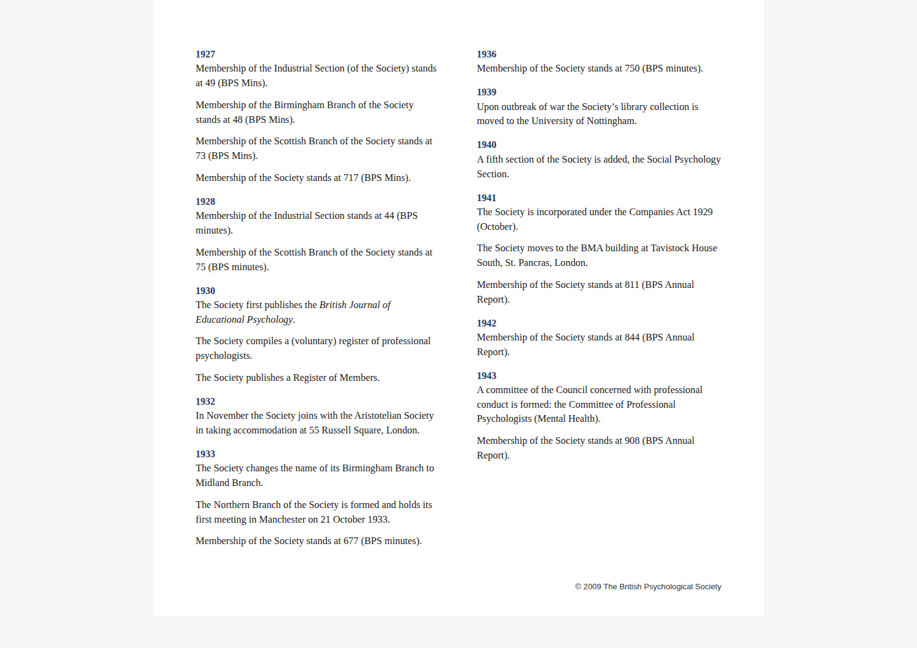1927
Membership of the Industrial Section (of the Society) stands at 49 (BPS Mins).
Membership of the Birmingham Branch of the Society stands at 48 (BPS Mins).
Membership of the Scottish Branch of the Society stands at 73 (BPS Mins).
Membership of the Society stands at 717 (BPS Mins).
1928
Membership of the Industrial Section stands at 44 (BPS minutes).
Membership of the Scottish Branch of the Society stands at 75 (BPS minutes).
1930
The Society first publishes the British Journal of Educational Psychology.
The Society compiles a (voluntary) register of professional psychologists.
The Society publishes a Register of Members.
1932
In November the Society joins with the Aristotelian Society in taking accommodation at 55 Russell Square, London.
1933
The Society changes the name of its Birmingham Branch to Midland Branch.
The Northern Branch of the Society is formed and holds its first meeting in Manchester on 21 October 1933.
Membership of the Society stands at 677 (BPS minutes).
1936
Membership of the Society stands at 750 (BPS minutes).
1939
Upon outbreak of war the Society’s library collection is moved to the University of Nottingham.
1940
A fifth section of the Society is added, the Social Psychology Section.
1941
The Society is incorporated under the Companies Act 1929 (October).
The Society moves to the BMA building at Tavistock House South, St. Pancras, London.
Membership of the Society stands at 811 (BPS Annual Report).
1942
Membership of the Society stands at 844 (BPS Annual Report).
1943
A committee of the Council concerned with professional conduct is formed: the Committee of Professional Psychologists (Mental Health).
Membership of the Society stands at 908 (BPS Annual Report).
© 2009 The British Psychological Society